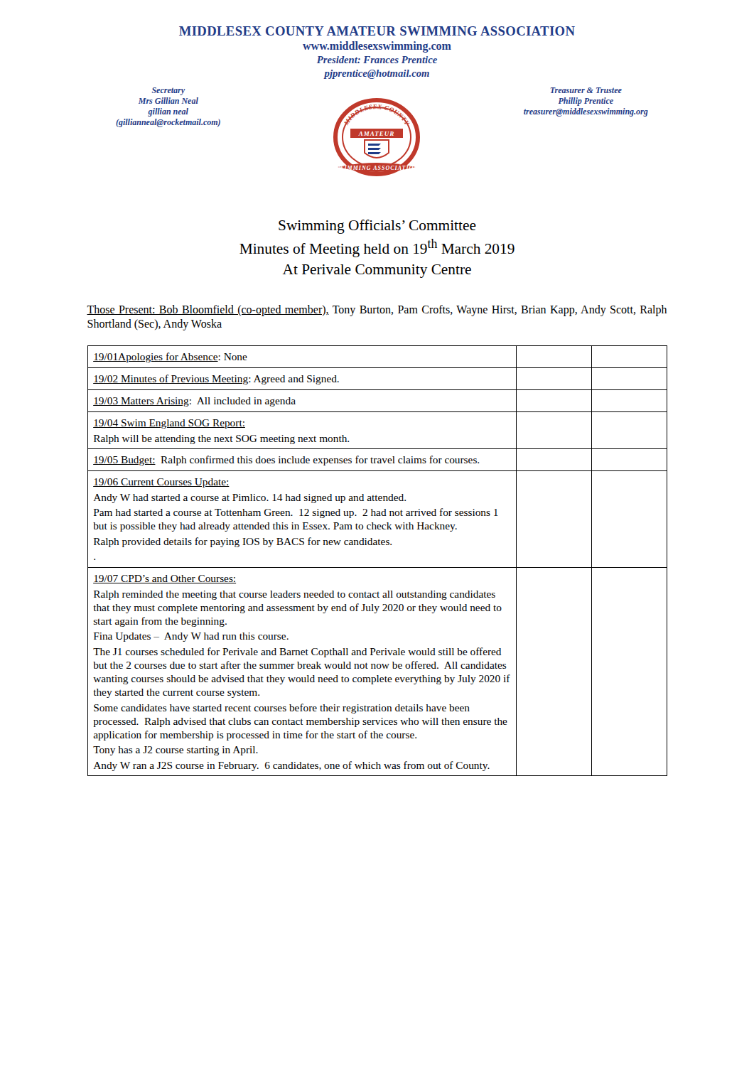MIDDLESEX COUNTY AMATEUR SWIMMING ASSOCIATION
www.middlesexswimming.com
President: Frances Prentice
pjprentice@hotmail.com
| Secretary Mrs Gillian Neal gillian neal (gillianneal@rocketmail.com) | MIDDLESEX COUNTY AMATEUR SWIMMING ASSOCIATION | Treasurer & Trustee Phillip Prentice treasurer@middlesexswimming.org |
Swimming Officials’ Committee Minutes of Meeting held on 19th March 2019 At Perivale Community Centre
Those Present: Bob Bloomfield (co-opted member), Tony Burton, Pam Crofts, Wayne Hirst, Brian Kapp, Andy Scott, Ralph Shortland (Sec), Andy Woska
| 19/01Apologies for Absence : None | | |
| 19/02 Minutes of Previous Meeting : Agreed and Signed. | | |
| 19/03 Matters Arising : All included in agenda | | |
| 19/04 Swim England SOG Report: Ralph will be attending the next SOG meeting next month. | | |
| 19/05 Budget: Ralph confirmed this does include expenses for travel claims for courses. | | |
| 19/06 Current Courses Update: Andy W had started a course at Pimlico. 14 had signed up and attended. Pam had started a course at Tottenham Green. 12 signed up. 2 had not arrived for sessions 1 but is possible they had already attended this in Essex. Pam to check with Hackney. Ralph provided details for paying IOS by BACS for new candidates. . | | |
| 19/07 CPD’s and Other Courses: Ralph reminded the meeting that course leaders needed to contact all outstanding candidates that they must complete mentoring and assessment by end of July 2020 or they would need to start again from the beginning. Fina Updates – Andy W had run this course. The J1 courses scheduled for Perivale and Barnet Copthall and Perivale would still be offered but the 2 courses due to start after the summer break would not now be offered. All candidates wanting courses should be advised that they would need to complete everything by July 2020 if they started the current course system. Some candidates have started recent courses before their registration details have been processed. Ralph advised that clubs can contact membership services who will then ensure the application for membership is processed in time for the start of the course. Tony has a J2 course starting in April. Andy W ran a J2S course in February. 6 candidates, one of which was from out of County. | | |